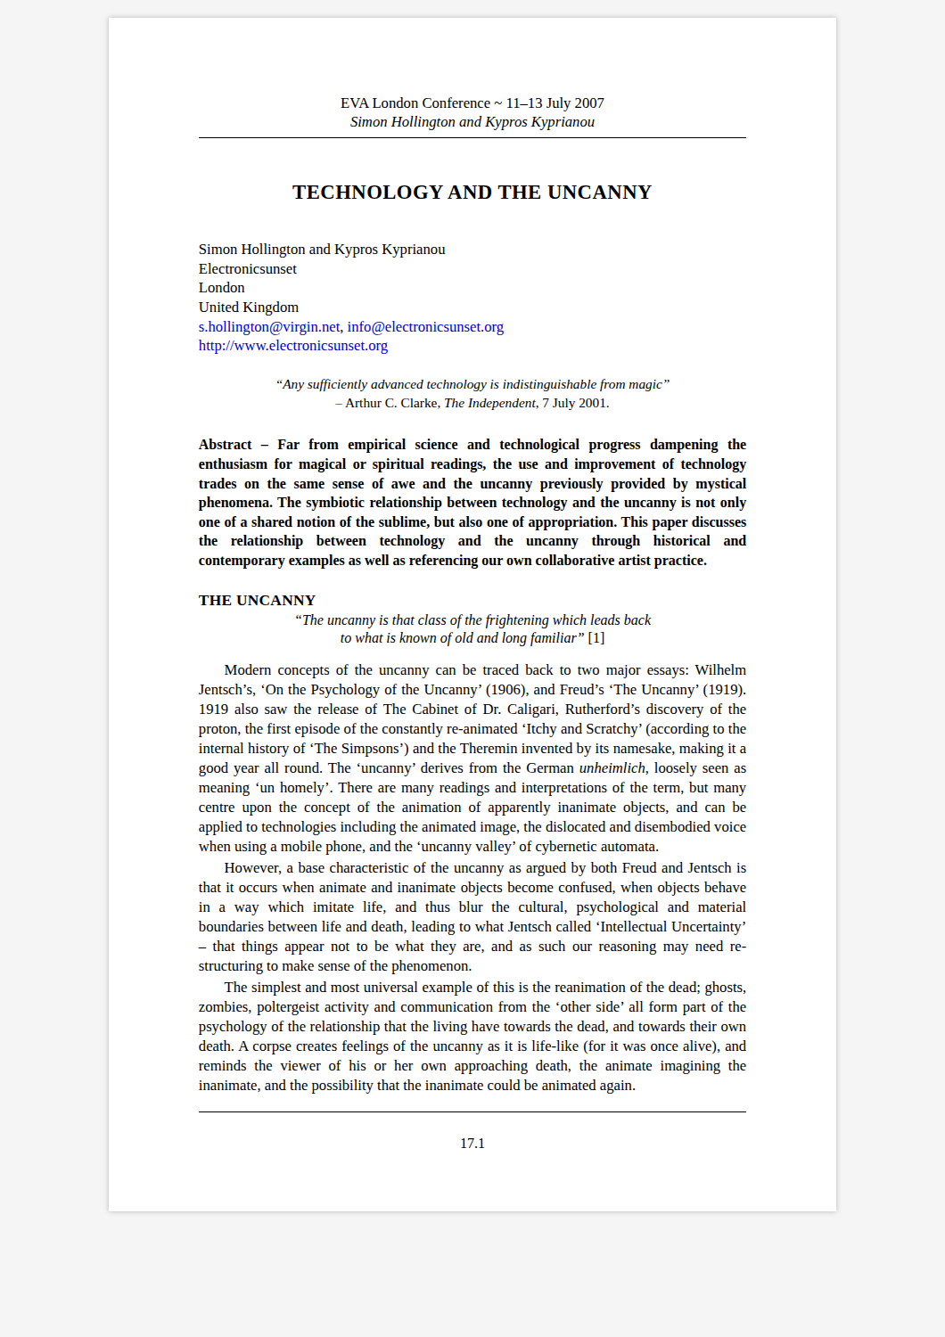EVA London Conference ~ 11–13 July 2007
Simon Hollington and Kypros Kyprianou
TECHNOLOGY AND THE UNCANNY
Simon Hollington and Kypros Kyprianou
Electronicsunset
London
United Kingdom
s.hollington@virgin.net, info@electronicsunset.org
http://www.electronicsunset.org
“Any sufficiently advanced technology is indistinguishable from magic”
– Arthur C. Clarke, The Independent, 7 July 2001.
Abstract – Far from empirical science and technological progress dampening the enthusiasm for magical or spiritual readings, the use and improvement of technology trades on the same sense of awe and the uncanny previously provided by mystical phenomena. The symbiotic relationship between technology and the uncanny is not only one of a shared notion of the sublime, but also one of appropriation. This paper discusses the relationship between technology and the uncanny through historical and contemporary examples as well as referencing our own collaborative artist practice.
THE UNCANNY
“The uncanny is that class of the frightening which leads back
to what is known of old and long familiar” [1]
Modern concepts of the uncanny can be traced back to two major essays: Wilhelm Jentsch’s, ‘On the Psychology of the Uncanny’ (1906), and Freud’s ‘The Uncanny’ (1919). 1919 also saw the release of The Cabinet of Dr. Caligari, Rutherford’s discovery of the proton, the first episode of the constantly re-animated ‘Itchy and Scratchy’ (according to the internal history of ‘The Simpsons’) and the Theremin invented by its namesake, making it a good year all round. The ‘uncanny’ derives from the German unheimlich, loosely seen as meaning ‘un homely’. There are many readings and interpretations of the term, but many centre upon the concept of the animation of apparently inanimate objects, and can be applied to technologies including the animated image, the dislocated and disembodied voice when using a mobile phone, and the ‘uncanny valley’ of cybernetic automata.
However, a base characteristic of the uncanny as argued by both Freud and Jentsch is that it occurs when animate and inanimate objects become confused, when objects behave in a way which imitate life, and thus blur the cultural, psychological and material boundaries between life and death, leading to what Jentsch called ‘Intellectual Uncertainty’ – that things appear not to be what they are, and as such our reasoning may need re-structuring to make sense of the phenomenon.
The simplest and most universal example of this is the reanimation of the dead; ghosts, zombies, poltergeist activity and communication from the ‘other side’ all form part of the psychology of the relationship that the living have towards the dead, and towards their own death. A corpse creates feelings of the uncanny as it is life-like (for it was once alive), and reminds the viewer of his or her own approaching death, the animate imagining the inanimate, and the possibility that the inanimate could be animated again.
17.1